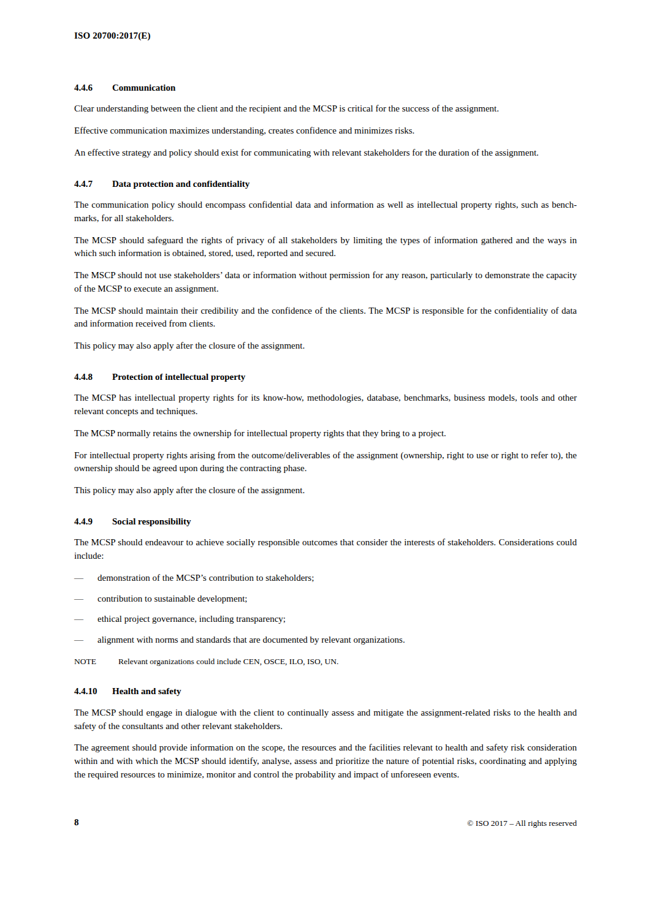ISO 20700:2017(E)
4.4.6 Communication
Clear understanding between the client and the recipient and the MCSP is critical for the success of the assignment.
Effective communication maximizes understanding, creates confidence and minimizes risks.
An effective strategy and policy should exist for communicating with relevant stakeholders for the duration of the assignment.
4.4.7 Data protection and confidentiality
The communication policy should encompass confidential data and information as well as intellectual property rights, such as benchmarks, for all stakeholders.
The MCSP should safeguard the rights of privacy of all stakeholders by limiting the types of information gathered and the ways in which such information is obtained, stored, used, reported and secured.
The MSCP should not use stakeholders’ data or information without permission for any reason, particularly to demonstrate the capacity of the MCSP to execute an assignment.
The MCSP should maintain their credibility and the confidence of the clients. The MCSP is responsible for the confidentiality of data and information received from clients.
This policy may also apply after the closure of the assignment.
4.4.8 Protection of intellectual property
The MCSP has intellectual property rights for its know-how, methodologies, database, benchmarks, business models, tools and other relevant concepts and techniques.
The MCSP normally retains the ownership for intellectual property rights that they bring to a project.
For intellectual property rights arising from the outcome/deliverables of the assignment (ownership, right to use or right to refer to), the ownership should be agreed upon during the contracting phase.
This policy may also apply after the closure of the assignment.
4.4.9 Social responsibility
The MCSP should endeavour to achieve socially responsible outcomes that consider the interests of stakeholders. Considerations could include:
demonstration of the MCSP’s contribution to stakeholders;
contribution to sustainable development;
ethical project governance, including transparency;
alignment with norms and standards that are documented by relevant organizations.
NOTERelevant organizations could include CEN, OSCE, ILO, ISO, UN.
4.4.10 Health and safety
The MCSP should engage in dialogue with the client to continually assess and mitigate the assignment-related risks to the health and safety of the consultants and other relevant stakeholders.
The agreement should provide information on the scope, the resources and the facilities relevant to health and safety risk consideration within and with which the MCSP should identify, analyse, assess and prioritize the nature of potential risks, coordinating and applying the required resources to minimize, monitor and control the probability and impact of unforeseen events.
8 © ISO 2017 – All rights reserved